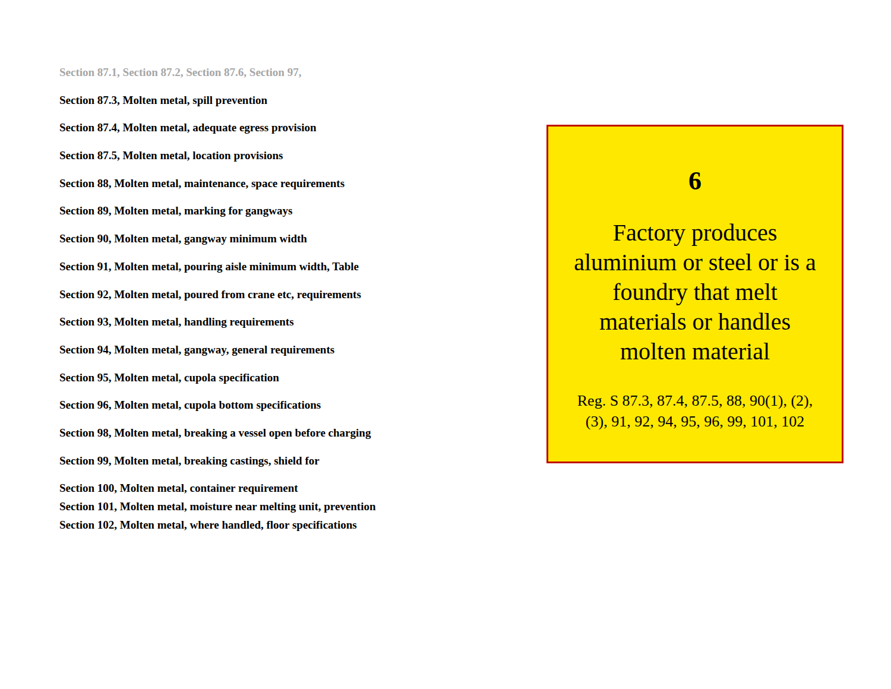Section 87.1, Section 87.2, Section 87.6, Section 97,
Section 87.3, Molten metal, spill prevention
Section 87.4, Molten metal, adequate egress provision
Section 87.5, Molten metal, location provisions
Section 88, Molten metal, maintenance, space requirements
Section 89, Molten metal, marking for gangways
Section 90, Molten metal, gangway minimum width
Section 91, Molten metal, pouring aisle minimum width, Table
Section 92, Molten metal, poured from crane etc, requirements
Section 93, Molten metal, handling requirements
Section 94, Molten metal, gangway, general requirements
Section 95, Molten metal, cupola specification
Section 96, Molten metal, cupola bottom specifications
Section 98, Molten metal, breaking a vessel open before charging
Section 99, Molten metal, breaking castings, shield for
Section 100, Molten metal, container requirement
Section 101, Molten metal, moisture near melting unit, prevention
Section 102, Molten metal, where handled, floor specifications
6
Factory produces aluminium or steel or is a foundry that melt materials or handles molten material
Reg. S 87.3, 87.4, 87.5, 88, 90(1), (2), (3), 91, 92, 94, 95, 96, 99, 101, 102